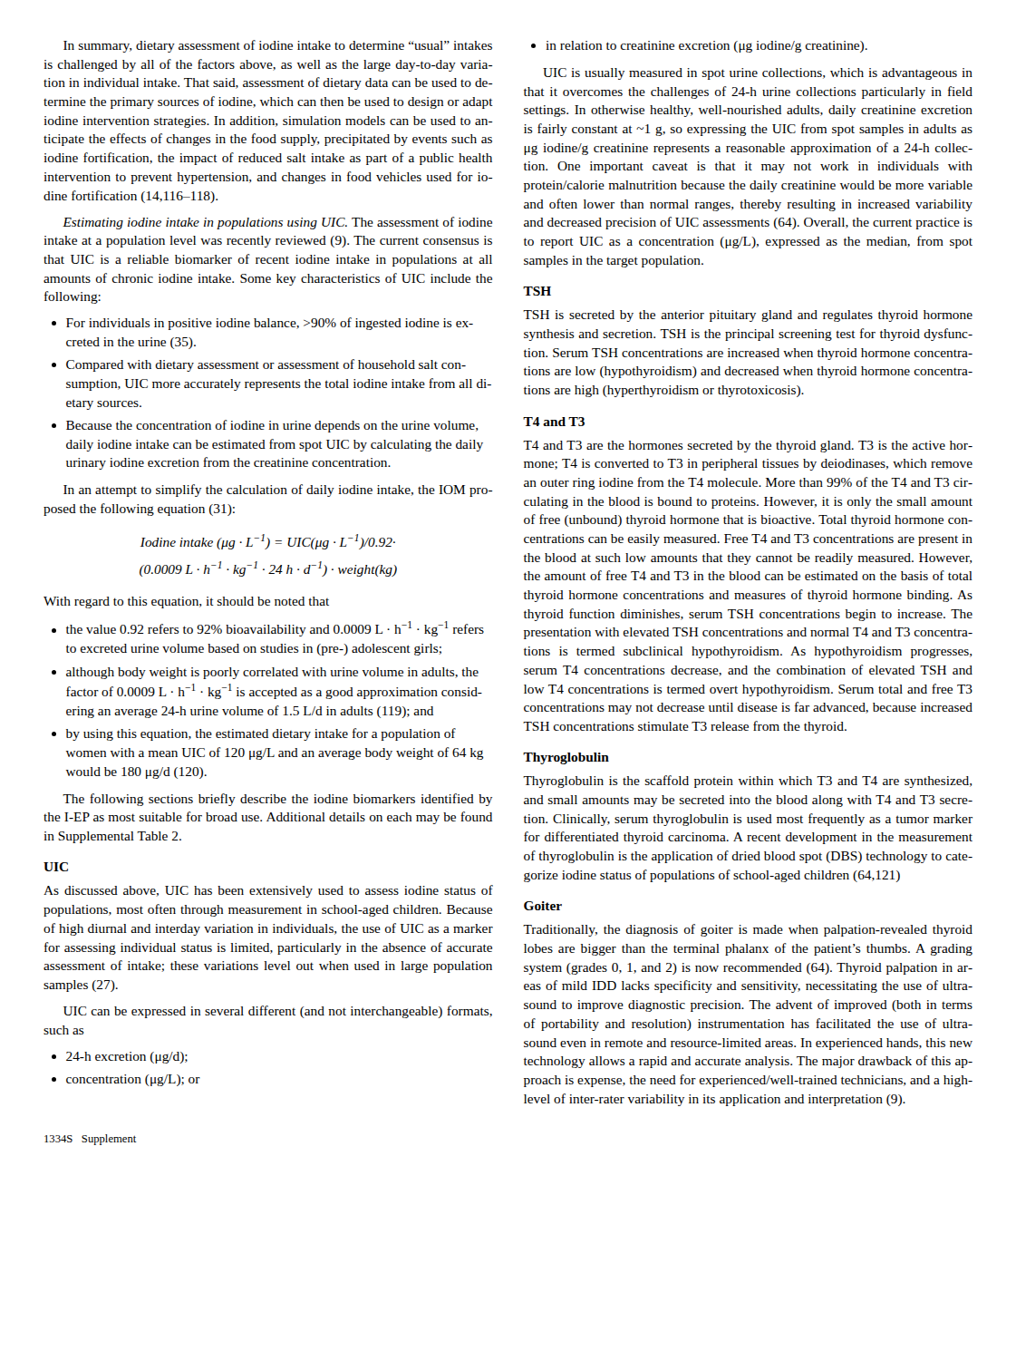In summary, dietary assessment of iodine intake to determine “usual” intakes is challenged by all of the factors above, as well as the large day-to-day variation in individual intake. That said, assessment of dietary data can be used to determine the primary sources of iodine, which can then be used to design or adapt iodine intervention strategies. In addition, simulation models can be used to anticipate the effects of changes in the food supply, precipitated by events such as iodine fortification, the impact of reduced salt intake as part of a public health intervention to prevent hypertension, and changes in food vehicles used for iodine fortification (14,116–118).
Estimating iodine intake in populations using UIC. The assessment of iodine intake at a population level was recently reviewed (9). The current consensus is that UIC is a reliable biomarker of recent iodine intake in populations at all amounts of chronic iodine intake. Some key characteristics of UIC include the following:
For individuals in positive iodine balance, >90% of ingested iodine is excreted in the urine (35).
Compared with dietary assessment or assessment of household salt consumption, UIC more accurately represents the total iodine intake from all dietary sources.
Because the concentration of iodine in urine depends on the urine volume, daily iodine intake can be estimated from spot UIC by calculating the daily urinary iodine excretion from the creatinine concentration.
In an attempt to simplify the calculation of daily iodine intake, the IOM proposed the following equation (31):
Iodine intake (μg · L−1) = UIC(μg · L−1)/0.92· (0.0009 L · h−1 · kg−1 · 24 h · d−1) · weight(kg)
With regard to this equation, it should be noted that
the value 0.92 refers to 92% bioavailability and 0.0009 L · h−1 · kg−1 refers to excreted urine volume based on studies in (pre-) adolescent girls;
although body weight is poorly correlated with urine volume in adults, the factor of 0.0009 L · h−1 · kg−1 is accepted as a good approximation considering an average 24-h urine volume of 1.5 L/d in adults (119); and
by using this equation, the estimated dietary intake for a population of women with a mean UIC of 120 μg/L and an average body weight of 64 kg would be 180 μg/d (120).
The following sections briefly describe the iodine biomarkers identified by the I-EP as most suitable for broad use. Additional details on each may be found in Supplemental Table 2.
UIC
As discussed above, UIC has been extensively used to assess iodine status of populations, most often through measurement in school-aged children. Because of high diurnal and interday variation in individuals, the use of UIC as a marker for assessing individual status is limited, particularly in the absence of accurate assessment of intake; these variations level out when used in large population samples (27).
UIC can be expressed in several different (and not interchangeable) formats, such as
24-h excretion (μg/d);
concentration (μg/L); or
in relation to creatinine excretion (μg iodine/g creatinine).
UIC is usually measured in spot urine collections, which is advantageous in that it overcomes the challenges of 24-h urine collections particularly in field settings. In otherwise healthy, well-nourished adults, daily creatinine excretion is fairly constant at ~1 g, so expressing the UIC from spot samples in adults as μg iodine/g creatinine represents a reasonable approximation of a 24-h collection. One important caveat is that it may not work in individuals with protein/calorie malnutrition because the daily creatinine would be more variable and often lower than normal ranges, thereby resulting in increased variability and decreased precision of UIC assessments (64). Overall, the current practice is to report UIC as a concentration (μg/L), expressed as the median, from spot samples in the target population.
TSH
TSH is secreted by the anterior pituitary gland and regulates thyroid hormone synthesis and secretion. TSH is the principal screening test for thyroid dysfunction. Serum TSH concentrations are increased when thyroid hormone concentrations are low (hypothyroidism) and decreased when thyroid hormone concentrations are high (hyperthyroidism or thyrotoxicosis).
T4 and T3
T4 and T3 are the hormones secreted by the thyroid gland. T3 is the active hormone; T4 is converted to T3 in peripheral tissues by deiodinases, which remove an outer ring iodine from the T4 molecule. More than 99% of the T4 and T3 circulating in the blood is bound to proteins. However, it is only the small amount of free (unbound) thyroid hormone that is bioactive. Total thyroid hormone concentrations can be easily measured. Free T4 and T3 concentrations are present in the blood at such low amounts that they cannot be readily measured. However, the amount of free T4 and T3 in the blood can be estimated on the basis of total thyroid hormone concentrations and measures of thyroid hormone binding. As thyroid function diminishes, serum TSH concentrations begin to increase. The presentation with elevated TSH concentrations and normal T4 and T3 concentrations is termed subclinical hypothyroidism. As hypothyroidism progresses, serum T4 concentrations decrease, and the combination of elevated TSH and low T4 concentrations is termed overt hypothyroidism. Serum total and free T3 concentrations may not decrease until disease is far advanced, because increased TSH concentrations stimulate T3 release from the thyroid.
Thyroglobulin
Thyroglobulin is the scaffold protein within which T3 and T4 are synthesized, and small amounts may be secreted into the blood along with T4 and T3 secretion. Clinically, serum thyroglobulin is used most frequently as a tumor marker for differentiated thyroid carcinoma. A recent development in the measurement of thyroglobulin is the application of dried blood spot (DBS) technology to categorize iodine status of populations of school-aged children (64,121)
Goiter
Traditionally, the diagnosis of goiter is made when palpation-revealed thyroid lobes are bigger than the terminal phalanx of the patient’s thumbs. A grading system (grades 0, 1, and 2) is now recommended (64). Thyroid palpation in areas of mild IDD lacks specificity and sensitivity, necessitating the use of ultrasound to improve diagnostic precision. The advent of improved (both in terms of portability and resolution) instrumentation has facilitated the use of ultrasound even in remote and resource-limited areas. In experienced hands, this new technology allows a rapid and accurate analysis. The major drawback of this approach is expense, the need for experienced/well-trained technicians, and a high-level of inter-rater variability in its application and interpretation (9).
1334S Supplement